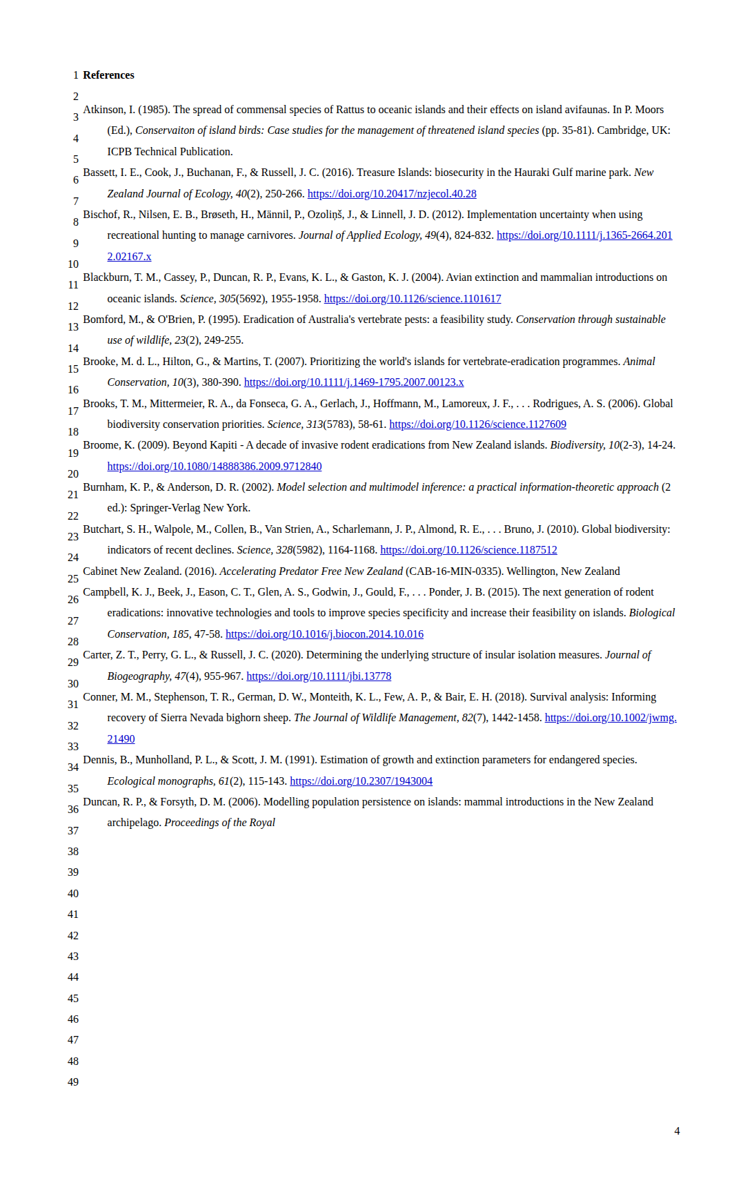1 2 3 4 5 6 7 8 9 10 11 12 13 14 15 16 17 18 19 20 21 22 23 24 25 26 27 28 29 30 31 32 33 34 35 36 37 38 39 40 41 42 43 44 45 46 47 48 49
References
Atkinson, I. (1985). The spread of commensal species of Rattus to oceanic islands and their effects on island avifaunas. In P. Moors (Ed.), Conservaiton of island birds: Case studies for the management of threatened island species (pp. 35-81). Cambridge, UK: ICPB Technical Publication.
Bassett, I. E., Cook, J., Buchanan, F., & Russell, J. C. (2016). Treasure Islands: biosecurity in the Hauraki Gulf marine park. New Zealand Journal of Ecology, 40(2), 250-266. https://doi.org/10.20417/nzjecol.40.28
Bischof, R., Nilsen, E. B., Brøseth, H., Männil, P., Ozoliņš, J., & Linnell, J. D. (2012). Implementation uncertainty when using recreational hunting to manage carnivores. Journal of Applied Ecology, 49(4), 824-832. https://doi.org/10.1111/j.1365-2664.2012.02167.x
Blackburn, T. M., Cassey, P., Duncan, R. P., Evans, K. L., & Gaston, K. J. (2004). Avian extinction and mammalian introductions on oceanic islands. Science, 305(5692), 1955-1958. https://doi.org/10.1126/science.1101617
Bomford, M., & O'Brien, P. (1995). Eradication of Australia's vertebrate pests: a feasibility study. Conservation through sustainable use of wildlife, 23(2), 249-255.
Brooke, M. d. L., Hilton, G., & Martins, T. (2007). Prioritizing the world's islands for vertebrate-eradication programmes. Animal Conservation, 10(3), 380-390. https://doi.org/10.1111/j.1469-1795.2007.00123.x
Brooks, T. M., Mittermeier, R. A., da Fonseca, G. A., Gerlach, J., Hoffmann, M., Lamoreux, J. F., . . . Rodrigues, A. S. (2006). Global biodiversity conservation priorities. Science, 313(5783), 58-61. https://doi.org/10.1126/science.1127609
Broome, K. (2009). Beyond Kapiti - A decade of invasive rodent eradications from New Zealand islands. Biodiversity, 10(2-3), 14-24. https://doi.org/10.1080/14888386.2009.9712840
Burnham, K. P., & Anderson, D. R. (2002). Model selection and multimodel inference: a practical information-theoretic approach (2 ed.): Springer-Verlag New York.
Butchart, S. H., Walpole, M., Collen, B., Van Strien, A., Scharlemann, J. P., Almond, R. E., . . . Bruno, J. (2010). Global biodiversity: indicators of recent declines. Science, 328(5982), 1164-1168. https://doi.org/10.1126/science.1187512
Cabinet New Zealand. (2016). Accelerating Predator Free New Zealand (CAB-16-MIN-0335). Wellington, New Zealand
Campbell, K. J., Beek, J., Eason, C. T., Glen, A. S., Godwin, J., Gould, F., . . . Ponder, J. B. (2015). The next generation of rodent eradications: innovative technologies and tools to improve species specificity and increase their feasibility on islands. Biological Conservation, 185, 47-58. https://doi.org/10.1016/j.biocon.2014.10.016
Carter, Z. T., Perry, G. L., & Russell, J. C. (2020). Determining the underlying structure of insular isolation measures. Journal of Biogeography, 47(4), 955-967. https://doi.org/10.1111/jbi.13778
Conner, M. M., Stephenson, T. R., German, D. W., Monteith, K. L., Few, A. P., & Bair, E. H. (2018). Survival analysis: Informing recovery of Sierra Nevada bighorn sheep. The Journal of Wildlife Management, 82(7), 1442-1458. https://doi.org/10.1002/jwmg.21490
Dennis, B., Munholland, P. L., & Scott, J. M. (1991). Estimation of growth and extinction parameters for endangered species. Ecological monographs, 61(2), 115-143. https://doi.org/10.2307/1943004
Duncan, R. P., & Forsyth, D. M. (2006). Modelling population persistence on islands: mammal introductions in the New Zealand archipelago. Proceedings of the Royal
4